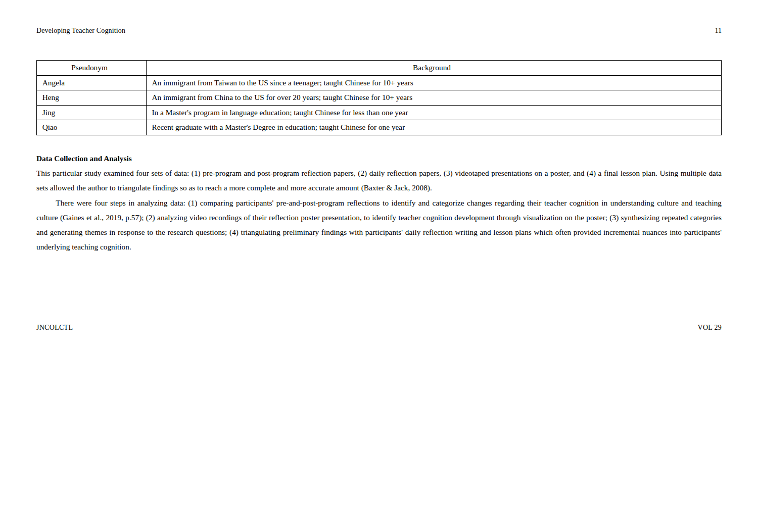Developing Teacher Cognition 11
| Pseudonym | Background |
| Angela | An immigrant from Taiwan to the US since a teenager; taught Chinese for 10+ years |
| Heng | An immigrant from China to the US for over 20 years; taught Chinese for 10+ years |
| Jing | In a Master's program in language education; taught Chinese for less than one year |
| Qiao | Recent graduate with a Master's Degree in education; taught Chinese for one year |
Data Collection and Analysis
This particular study examined four sets of data: (1) pre-program and post-program reflection papers, (2) daily reflection papers, (3) videotaped presentations on a poster, and (4) a final lesson plan. Using multiple data sets allowed the author to triangulate findings so as to reach a more complete and more accurate amount (Baxter & Jack, 2008).
There were four steps in analyzing data: (1) comparing participants' pre-and-post-program reflections to identify and categorize changes regarding their teacher cognition in understanding culture and teaching culture (Gaines et al., 2019, p.57); (2) analyzing video recordings of their reflection poster presentation, to identify teacher cognition development through visualization on the poster; (3) synthesizing repeated categories and generating themes in response to the research questions; (4) triangulating preliminary findings with participants' daily reflection writing and lesson plans which often provided incremental nuances into participants' underlying teaching cognition.
JNCOLCTL VOL 29